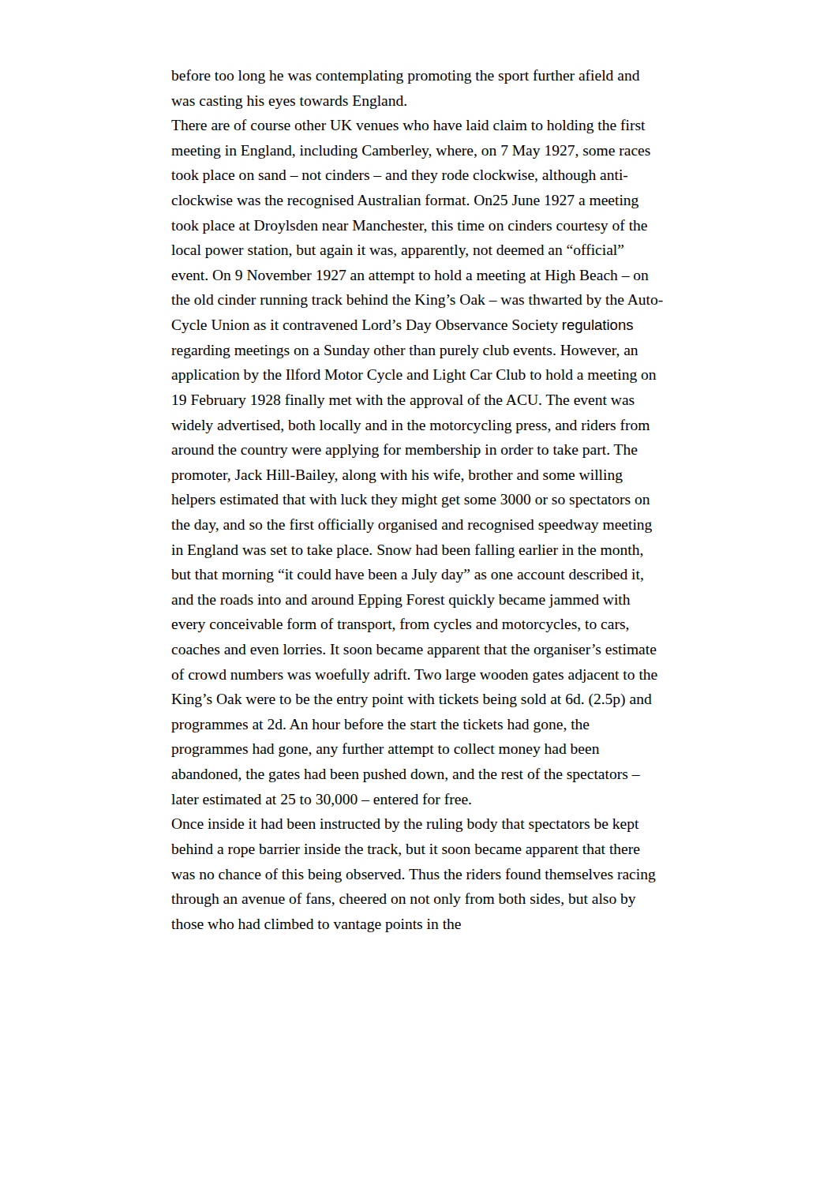before too long he was contemplating promoting the sport further afield and was casting his eyes towards England.
There are of course other UK venues who have laid claim to holding the first meeting in England, including Camberley, where, on 7 May 1927, some races took place on sand – not cinders – and they rode clockwise, although anti-clockwise was the recognised Australian format. On25 June 1927 a meeting took place at Droylsden near Manchester, this time on cinders courtesy of the local power station, but again it was, apparently, not deemed an “official” event. On 9 November 1927 an attempt to hold a meeting at High Beach – on the old cinder running track behind the King’s Oak – was thwarted by the Auto-Cycle Union as it contravened Lord’s Day Observance Society regulations regarding meetings on a Sunday other than purely club events. However, an application by the Ilford Motor Cycle and Light Car Club to hold a meeting on 19 February 1928 finally met with the approval of the ACU. The event was widely advertised, both locally and in the motorcycling press, and riders from around the country were applying for membership in order to take part. The promoter, Jack Hill-Bailey, along with his wife, brother and some willing helpers estimated that with luck they might get some 3000 or so spectators on the day, and so the first officially organised and recognised speedway meeting in England was set to take place. Snow had been falling earlier in the month, but that morning “it could have been a July day” as one account described it, and the roads into and around Epping Forest quickly became jammed with every conceivable form of transport, from cycles and motorcycles, to cars, coaches and even lorries. It soon became apparent that the organiser’s estimate of crowd numbers was woefully adrift. Two large wooden gates adjacent to the King’s Oak were to be the entry point with tickets being sold at 6d. (2.5p) and programmes at 2d. An hour before the start the tickets had gone, the programmes had gone, any further attempt to collect money had been abandoned, the gates had been pushed down, and the rest of the spectators – later estimated at 25 to 30,000 – entered for free.
Once inside it had been instructed by the ruling body that spectators be kept behind a rope barrier inside the track, but it soon became apparent that there was no chance of this being observed. Thus the riders found themselves racing through an avenue of fans, cheered on not only from both sides, but also by those who had climbed to vantage points in the